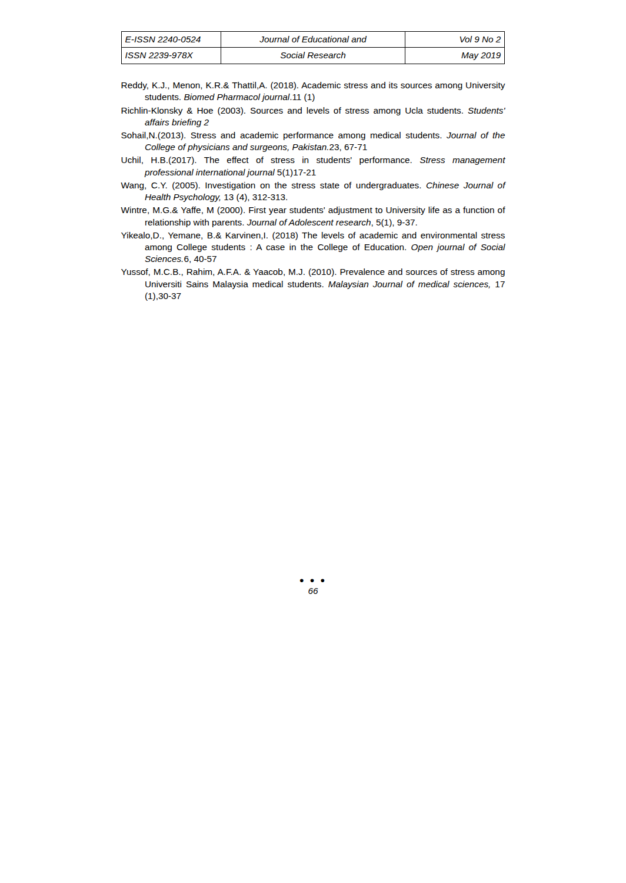| E-ISSN 2240-0524 | Journal of Educational and | Vol 9 No 2 |
| ISSN 2239-978X | Social Research | May 2019 |
Reddy, K.J., Menon, K.R.& Thattil,A. (2018). Academic stress and its sources among University students. Biomed Pharmacol journal.11 (1)
Richlin-Klonsky & Hoe (2003). Sources and levels of stress among Ucla students. Students' affairs briefing 2
Sohail,N.(2013). Stress and academic performance among medical students. Journal of the College of physicians and surgeons, Pakistan. 23, 67-71
Uchil, H.B.(2017). The effect of stress in students' performance. Stress management professional international journal 5(1)17-21
Wang, C.Y. (2005). Investigation on the stress state of undergraduates. Chinese Journal of Health Psychology, 13 (4), 312-313.
Wintre, M.G.& Yaffe, M (2000). First year students' adjustment to University life as a function of relationship with parents. Journal of Adolescent research, 5(1), 9-37.
Yikealo,D., Yemane, B.& Karvinen,I. (2018) The levels of academic and environmental stress among College students : A case in the College of Education. Open journal of Social Sciences. 6, 40-57
Yussof, M.C.B., Rahim, A.F.A. & Yaacob, M.J. (2010). Prevalence and sources of stress among Universiti Sains Malaysia medical students. Malaysian Journal of medical sciences, 17 (1),30-37
● ● ●
66